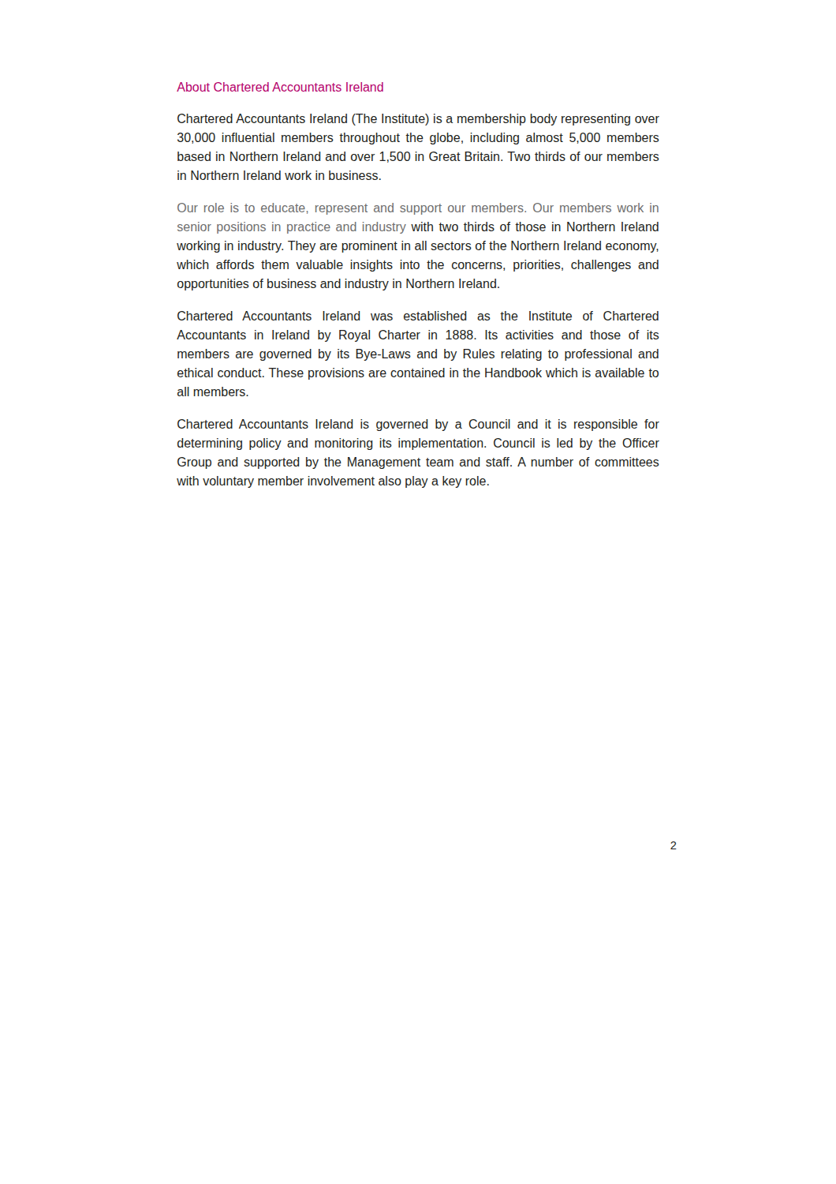About Chartered Accountants Ireland
Chartered Accountants Ireland (The Institute) is a membership body representing over 30,000 influential members throughout the globe, including almost 5,000 members based in Northern Ireland and over 1,500 in Great Britain. Two thirds of our members in Northern Ireland work in business.
Our role is to educate, represent and support our members. Our members work in senior positions in practice and industry with two thirds of those in Northern Ireland working in industry. They are prominent in all sectors of the Northern Ireland economy, which affords them valuable insights into the concerns, priorities, challenges and opportunities of business and industry in Northern Ireland.
Chartered Accountants Ireland was established as the Institute of Chartered Accountants in Ireland by Royal Charter in 1888. Its activities and those of its members are governed by its Bye-Laws and by Rules relating to professional and ethical conduct. These provisions are contained in the Handbook which is available to all members.
Chartered Accountants Ireland is governed by a Council and it is responsible for determining policy and monitoring its implementation. Council is led by the Officer Group and supported by the Management team and staff. A number of committees with voluntary member involvement also play a key role.
2